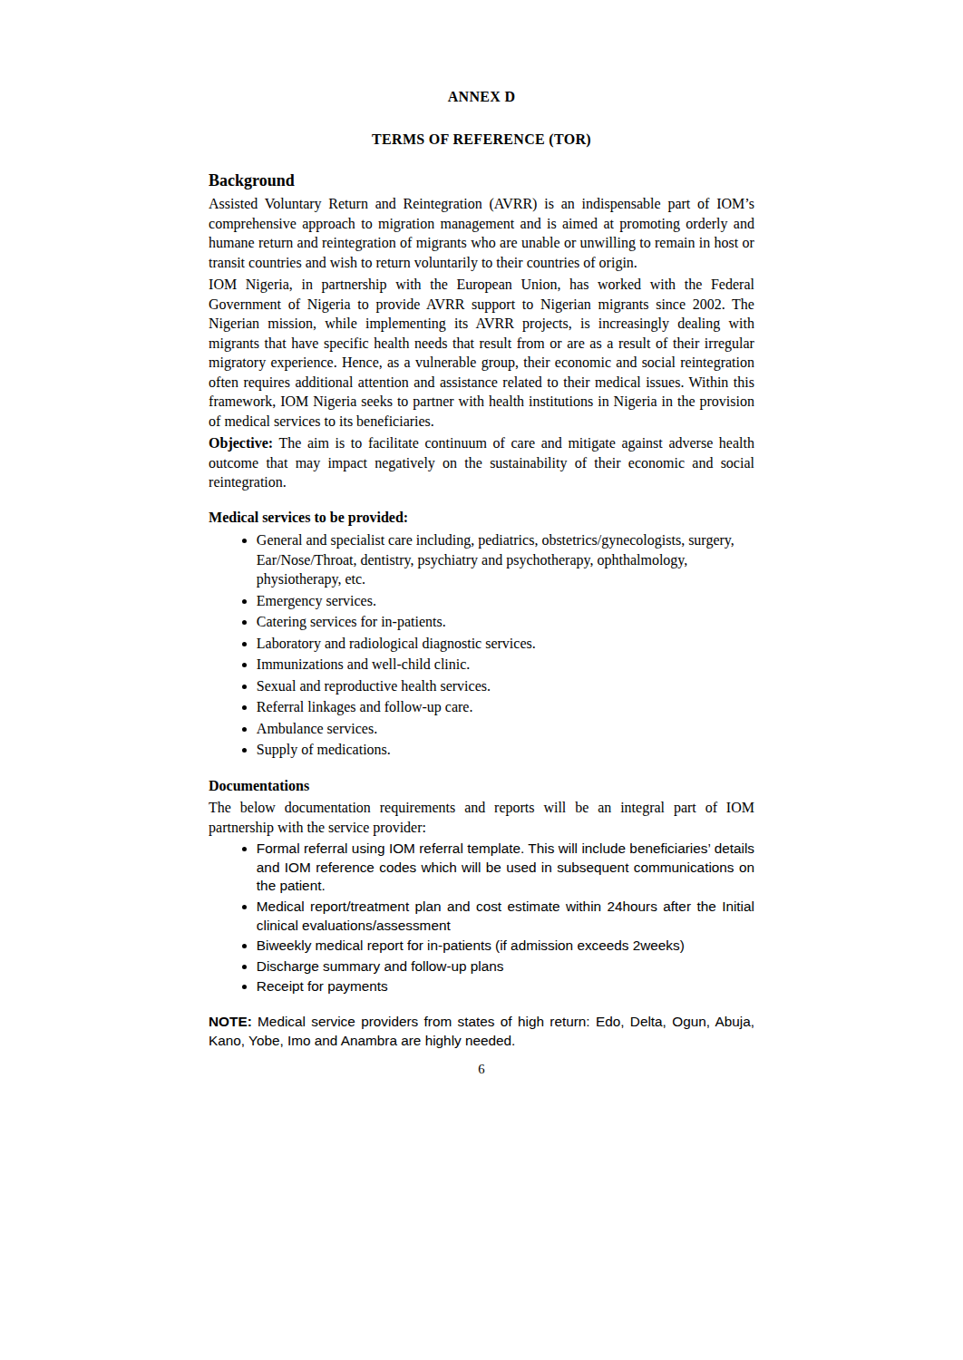ANNEX D
TERMS OF REFERENCE (TOR)
Background
Assisted Voluntary Return and Reintegration (AVRR) is an indispensable part of IOM’s comprehensive approach to migration management and is aimed at promoting orderly and humane return and reintegration of migrants who are unable or unwilling to remain in host or transit countries and wish to return voluntarily to their countries of origin.
IOM Nigeria, in partnership with the European Union, has worked with the Federal Government of Nigeria to provide AVRR support to Nigerian migrants since 2002. The Nigerian mission, while implementing its AVRR projects, is increasingly dealing with migrants that have specific health needs that result from or are as a result of their irregular migratory experience. Hence, as a vulnerable group, their economic and social reintegration often requires additional attention and assistance related to their medical issues. Within this framework, IOM Nigeria seeks to partner with health institutions in Nigeria in the provision of medical services to its beneficiaries.
Objective: The aim is to facilitate continuum of care and mitigate against adverse health outcome that may impact negatively on the sustainability of their economic and social reintegration.
Medical services to be provided:
General and specialist care including, pediatrics, obstetrics/gynecologists, surgery, Ear/Nose/Throat, dentistry, psychiatry and psychotherapy, ophthalmology, physiotherapy, etc.
Emergency services.
Catering services for in-patients.
Laboratory and radiological diagnostic services.
Immunizations and well-child clinic.
Sexual and reproductive health services.
Referral linkages and follow-up care.
Ambulance services.
Supply of medications.
Documentations
The below documentation requirements and reports will be an integral part of IOM partnership with the service provider:
Formal referral using IOM referral template. This will include beneficiaries’ details and IOM reference codes which will be used in subsequent communications on the patient.
Medical report/treatment plan and cost estimate within 24hours after the Initial clinical evaluations/assessment
Biweekly medical report for in-patients (if admission exceeds 2weeks)
Discharge summary and follow-up plans
Receipt for payments
NOTE: Medical service providers from states of high return: Edo, Delta, Ogun, Abuja, Kano, Yobe, Imo and Anambra are highly needed.
6